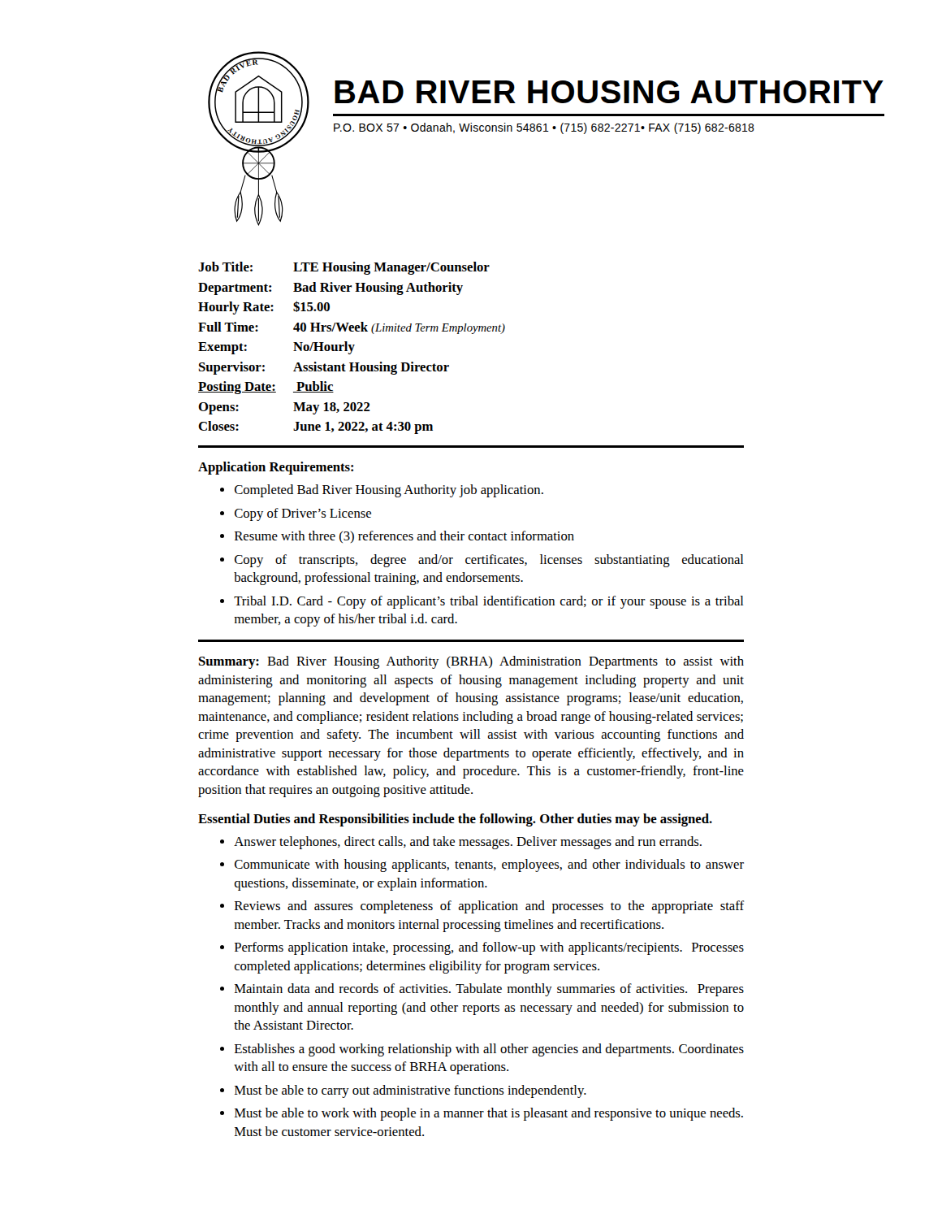BAD RIVER HOUSING AUTHORITY
BAD RIVER HOUSING AUTHORITY
P.O. BOX 57 • Odanah, Wisconsin 54861 • (715) 682-2271• FAX (715) 682-6818
| Job Title: | LTE Housing Manager/Counselor |
| Department: | Bad River Housing Authority |
| Hourly Rate: | $15.00 |
| Full Time: | 40 Hrs/Week (Limited Term Employment) |
| Exempt: | No/Hourly |
| Supervisor: | Assistant Housing Director |
| Posting Date: | Public |
| Opens: | May 18, 2022 |
| Closes: | June 1, 2022, at 4:30 pm |
Application Requirements:
Completed Bad River Housing Authority job application.
Copy of Driver’s License
Resume with three (3) references and their contact information
Copy of transcripts, degree and/or certificates, licenses substantiating educational background, professional training, and endorsements.
Tribal I.D. Card - Copy of applicant’s tribal identification card; or if your spouse is a tribal member, a copy of his/her tribal i.d. card.
Summary: Bad River Housing Authority (BRHA) Administration Departments to assist with administering and monitoring all aspects of housing management including property and unit management; planning and development of housing assistance programs; lease/unit education, maintenance, and compliance; resident relations including a broad range of housing-related services; crime prevention and safety. The incumbent will assist with various accounting functions and administrative support necessary for those departments to operate efficiently, effectively, and in accordance with established law, policy, and procedure. This is a customer-friendly, front-line position that requires an outgoing positive attitude.
Essential Duties and Responsibilities include the following. Other duties may be assigned.
Answer telephones, direct calls, and take messages. Deliver messages and run errands.
Communicate with housing applicants, tenants, employees, and other individuals to answer questions, disseminate, or explain information.
Reviews and assures completeness of application and processes to the appropriate staff member. Tracks and monitors internal processing timelines and recertifications.
Performs application intake, processing, and follow-up with applicants/recipients. Processes completed applications; determines eligibility for program services.
Maintain data and records of activities. Tabulate monthly summaries of activities. Prepares monthly and annual reporting (and other reports as necessary and needed) for submission to the Assistant Director.
Establishes a good working relationship with all other agencies and departments. Coordinates with all to ensure the success of BRHA operations.
Must be able to carry out administrative functions independently.
Must be able to work with people in a manner that is pleasant and responsive to unique needs. Must be customer service-oriented.